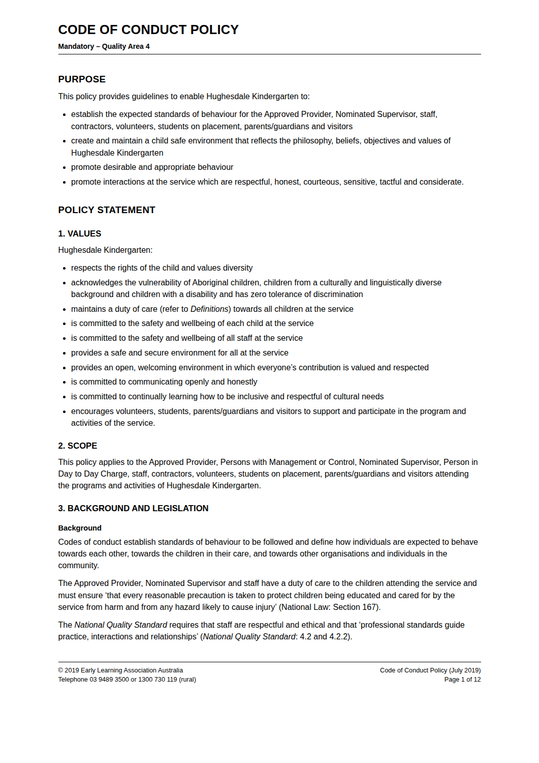CODE OF CONDUCT POLICY
Mandatory – Quality Area 4
PURPOSE
This policy provides guidelines to enable Hughesdale Kindergarten to:
establish the expected standards of behaviour for the Approved Provider, Nominated Supervisor, staff, contractors, volunteers, students on placement, parents/guardians and visitors
create and maintain a child safe environment that reflects the philosophy, beliefs, objectives and values of Hughesdale Kindergarten
promote desirable and appropriate behaviour
promote interactions at the service which are respectful, honest, courteous, sensitive, tactful and considerate.
POLICY STATEMENT
1. VALUES
Hughesdale Kindergarten:
respects the rights of the child and values diversity
acknowledges the vulnerability of Aboriginal children, children from a culturally and linguistically diverse background and children with a disability and has zero tolerance of discrimination
maintains a duty of care (refer to Definitions) towards all children at the service
is committed to the safety and wellbeing of each child at the service
is committed to the safety and wellbeing of all staff at the service
provides a safe and secure environment for all at the service
provides an open, welcoming environment in which everyone’s contribution is valued and respected
is committed to communicating openly and honestly
is committed to continually learning how to be inclusive and respectful of cultural needs
encourages volunteers, students, parents/guardians and visitors to support and participate in the program and activities of the service.
2. SCOPE
This policy applies to the Approved Provider, Persons with Management or Control, Nominated Supervisor, Person in Day to Day Charge, staff, contractors, volunteers, students on placement, parents/guardians and visitors attending the programs and activities of Hughesdale Kindergarten.
3. BACKGROUND AND LEGISLATION
Background
Codes of conduct establish standards of behaviour to be followed and define how individuals are expected to behave towards each other, towards the children in their care, and towards other organisations and individuals in the community.
The Approved Provider, Nominated Supervisor and staff have a duty of care to the children attending the service and must ensure ‘that every reasonable precaution is taken to protect children being educated and cared for by the service from harm and from any hazard likely to cause injury’ (National Law: Section 167).
The National Quality Standard requires that staff are respectful and ethical and that ‘professional standards guide practice, interactions and relationships’ (National Quality Standard: 4.2 and 4.2.2).
© 2019 Early Learning Association Australia Telephone 03 9489 3500 or 1300 730 119 (rural)
Code of Conduct Policy (July 2019) Page 1 of 12